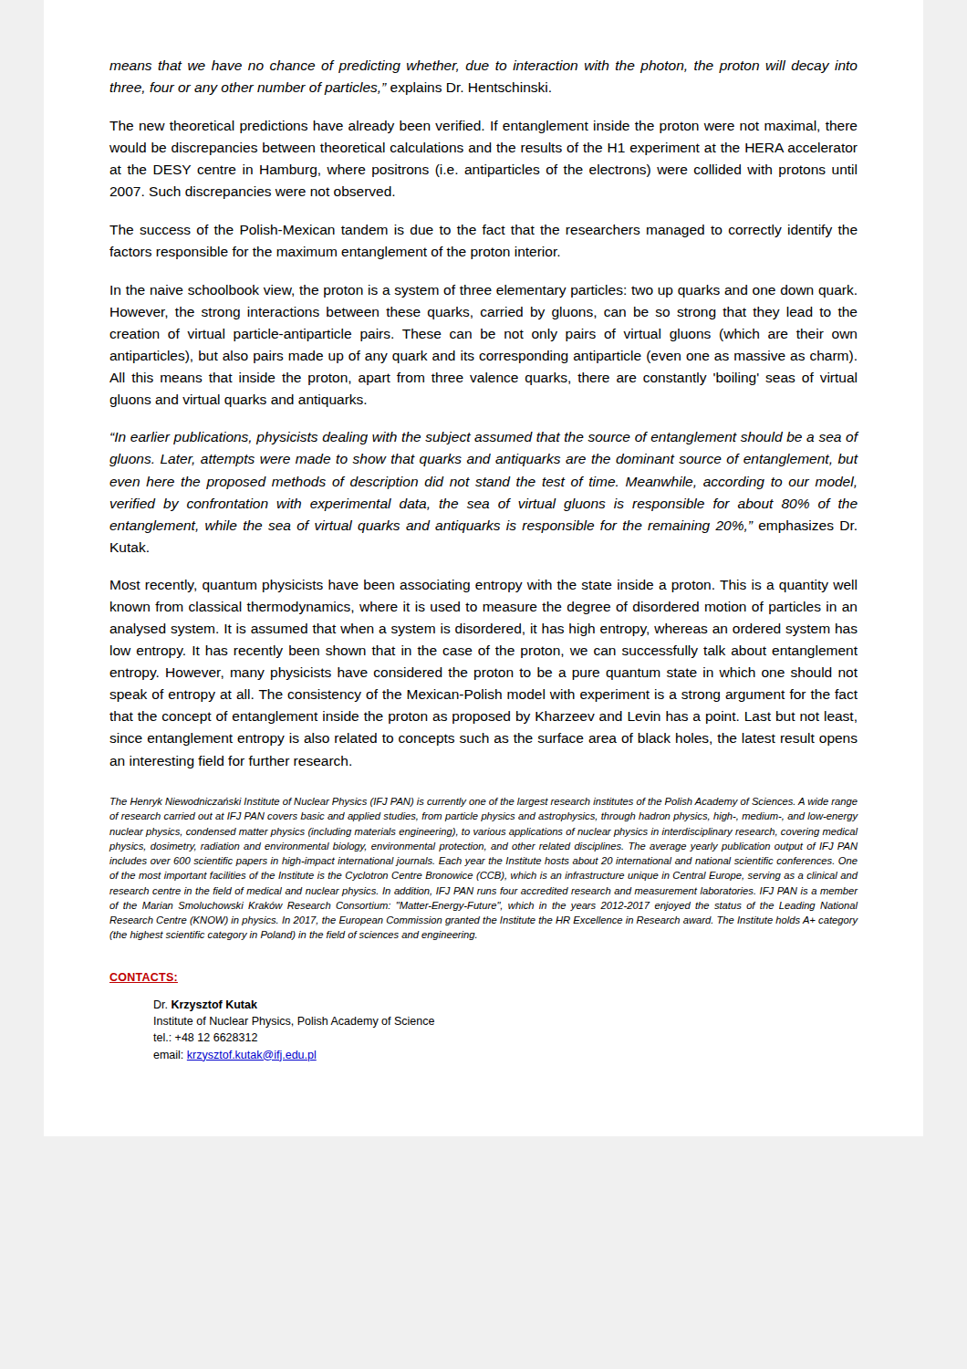means that we have no chance of predicting whether, due to interaction with the photon, the proton will decay into three, four or any other number of particles,” explains Dr. Hentschinski.
The new theoretical predictions have already been verified. If entanglement inside the proton were not maximal, there would be discrepancies between theoretical calculations and the results of the H1 experiment at the HERA accelerator at the DESY centre in Hamburg, where positrons (i.e. antiparticles of the electrons) were collided with protons until 2007. Such discrepancies were not observed.
The success of the Polish-Mexican tandem is due to the fact that the researchers managed to correctly identify the factors responsible for the maximum entanglement of the proton interior.
In the naive schoolbook view, the proton is a system of three elementary particles: two up quarks and one down quark. However, the strong interactions between these quarks, carried by gluons, can be so strong that they lead to the creation of virtual particle-antiparticle pairs. These can be not only pairs of virtual gluons (which are their own antiparticles), but also pairs made up of any quark and its corresponding antiparticle (even one as massive as charm). All this means that inside the proton, apart from three valence quarks, there are constantly 'boiling' seas of virtual gluons and virtual quarks and antiquarks.
“In earlier publications, physicists dealing with the subject assumed that the source of entanglement should be a sea of gluons. Later, attempts were made to show that quarks and antiquarks are the dominant source of entanglement, but even here the proposed methods of description did not stand the test of time. Meanwhile, according to our model, verified by confrontation with experimental data, the sea of virtual gluons is responsible for about 80% of the entanglement, while the sea of virtual quarks and antiquarks is responsible for the remaining 20%,” emphasizes Dr. Kutak.
Most recently, quantum physicists have been associating entropy with the state inside a proton. This is a quantity well known from classical thermodynamics, where it is used to measure the degree of disordered motion of particles in an analysed system. It is assumed that when a system is disordered, it has high entropy, whereas an ordered system has low entropy. It has recently been shown that in the case of the proton, we can successfully talk about entanglement entropy. However, many physicists have considered the proton to be a pure quantum state in which one should not speak of entropy at all. The consistency of the Mexican-Polish model with experiment is a strong argument for the fact that the concept of entanglement inside the proton as proposed by Kharzeev and Levin has a point. Last but not least, since entanglement entropy is also related to concepts such as the surface area of black holes, the latest result opens an interesting field for further research.
The Henryk Niewodniczański Institute of Nuclear Physics (IFJ PAN) is currently one of the largest research institutes of the Polish Academy of Sciences. A wide range of research carried out at IFJ PAN covers basic and applied studies, from particle physics and astrophysics, through hadron physics, high-, medium-, and low-energy nuclear physics, condensed matter physics (including materials engineering), to various applications of nuclear physics in interdisciplinary research, covering medical physics, dosimetry, radiation and environmental biology, environmental protection, and other related disciplines. The average yearly publication output of IFJ PAN includes over 600 scientific papers in high-impact international journals. Each year the Institute hosts about 20 international and national scientific conferences. One of the most important facilities of the Institute is the Cyclotron Centre Bronowice (CCB), which is an infrastructure unique in Central Europe, serving as a clinical and research centre in the field of medical and nuclear physics. In addition, IFJ PAN runs four accredited research and measurement laboratories. IFJ PAN is a member of the Marian Smoluchowski Kraków Research Consortium: "Matter-Energy-Future", which in the years 2012-2017 enjoyed the status of the Leading National Research Centre (KNOW) in physics. In 2017, the European Commission granted the Institute the HR Excellence in Research award. The Institute holds A+ category (the highest scientific category in Poland) in the field of sciences and engineering.
CONTACTS:
Dr. Krzysztof Kutak
Institute of Nuclear Physics, Polish Academy of Science
tel.: +48 12 6628312
email: krzysztof.kutak@ifj.edu.pl